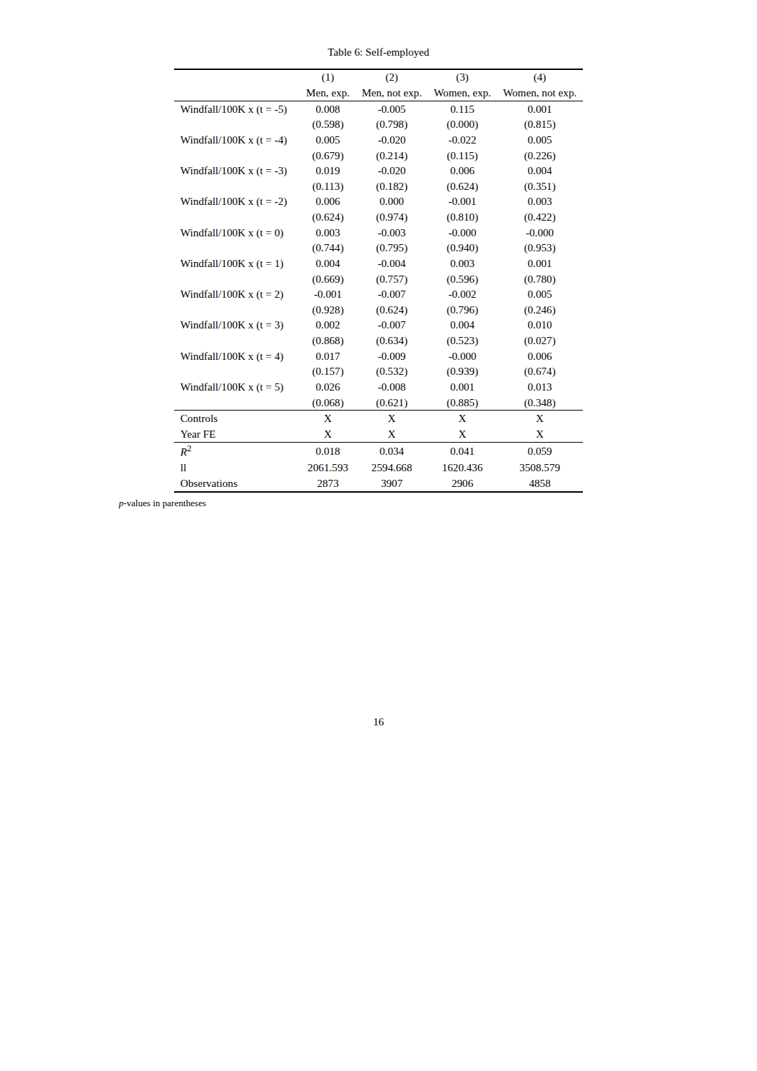Table 6: Self-employed
| | (1) | (2) | (3) | (4) |
| --- | --- | --- | --- | --- |
| | Men, exp. | Men, not exp. | Women, exp. | Women, not exp. |
| Windfall/100K x (t = -5) | 0.008 | -0.005 | 0.115 | 0.001 |
| | (0.598) | (0.798) | (0.000) | (0.815) |
| Windfall/100K x (t = -4) | 0.005 | -0.020 | -0.022 | 0.005 |
| | (0.679) | (0.214) | (0.115) | (0.226) |
| Windfall/100K x (t = -3) | 0.019 | -0.020 | 0.006 | 0.004 |
| | (0.113) | (0.182) | (0.624) | (0.351) |
| Windfall/100K x (t = -2) | 0.006 | 0.000 | -0.001 | 0.003 |
| | (0.624) | (0.974) | (0.810) | (0.422) |
| Windfall/100K x (t = 0) | 0.003 | -0.003 | -0.000 | -0.000 |
| | (0.744) | (0.795) | (0.940) | (0.953) |
| Windfall/100K x (t = 1) | 0.004 | -0.004 | 0.003 | 0.001 |
| | (0.669) | (0.757) | (0.596) | (0.780) |
| Windfall/100K x (t = 2) | -0.001 | -0.007 | -0.002 | 0.005 |
| | (0.928) | (0.624) | (0.796) | (0.246) |
| Windfall/100K x (t = 3) | 0.002 | -0.007 | 0.004 | 0.010 |
| | (0.868) | (0.634) | (0.523) | (0.027) |
| Windfall/100K x (t = 4) | 0.017 | -0.009 | -0.000 | 0.006 |
| | (0.157) | (0.532) | (0.939) | (0.674) |
| Windfall/100K x (t = 5) | 0.026 | -0.008 | 0.001 | 0.013 |
| | (0.068) | (0.621) | (0.885) | (0.348) |
| Controls | X | X | X | X |
| Year FE | X | X | X | X |
| R 2 | 0.018 | 0.034 | 0.041 | 0.059 |
| ll | 2061.593 | 2594.668 | 1620.436 | 3508.579 |
| Observations | 2873 | 3907 | 2906 | 4858 |
p-values in parentheses
16